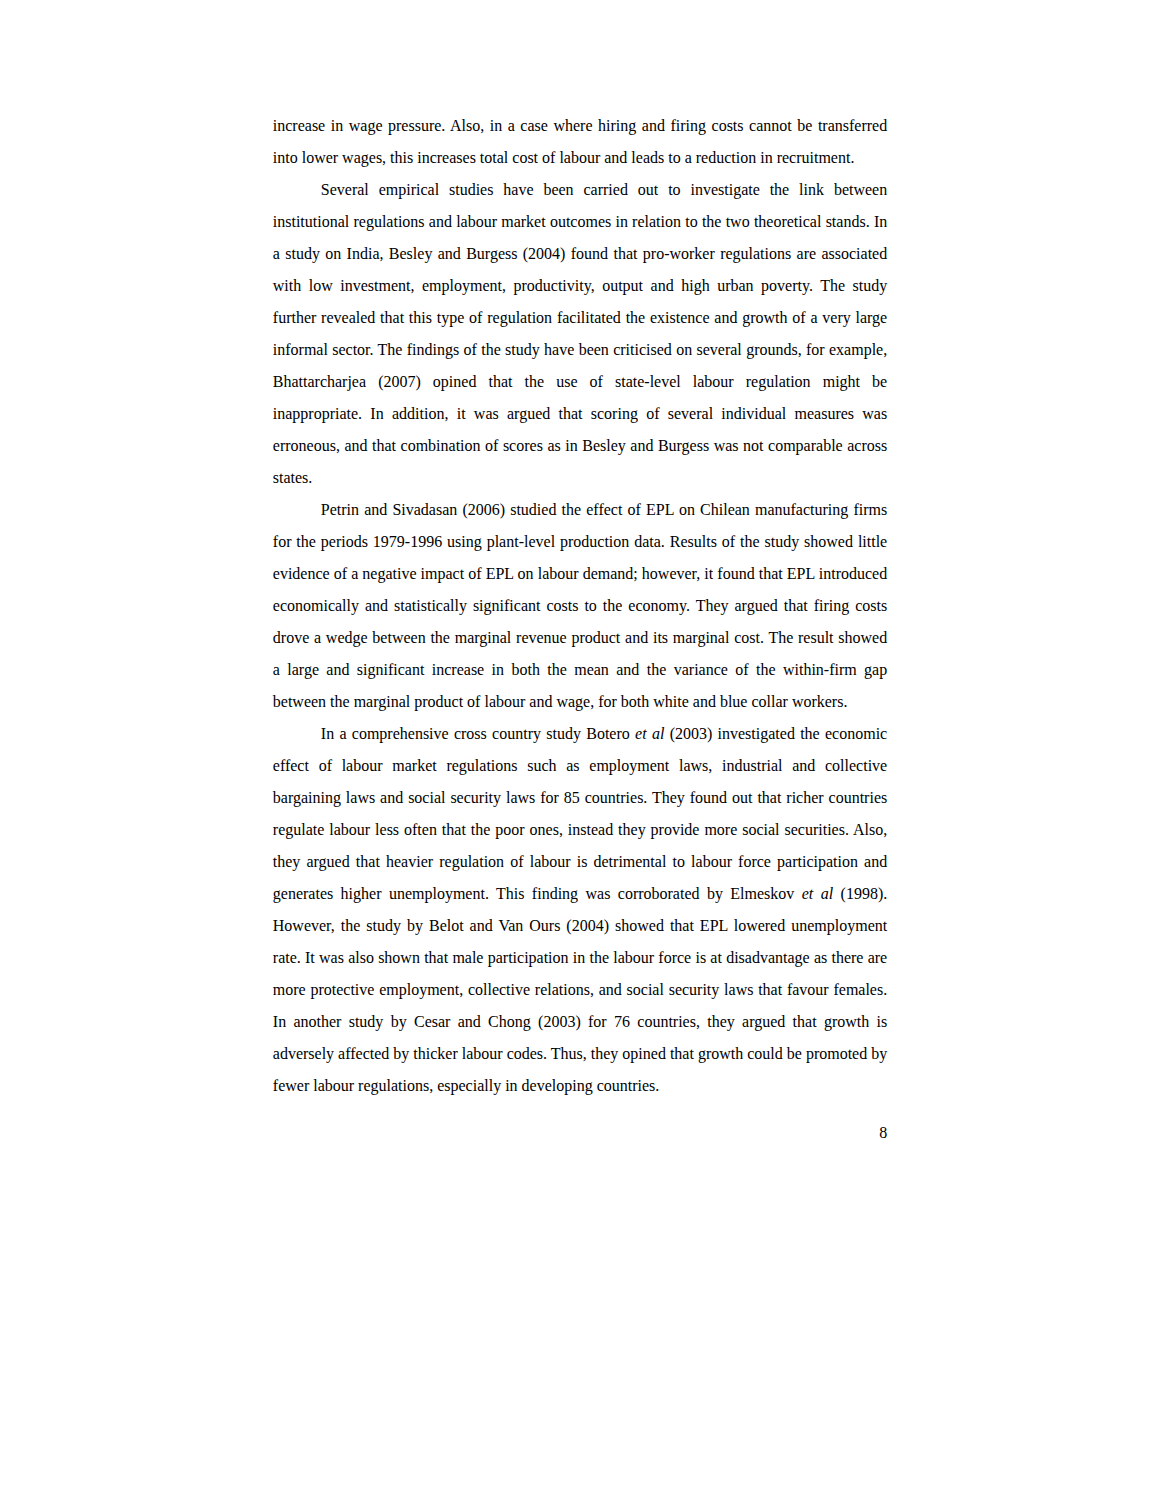increase in wage pressure. Also, in a case where hiring and firing costs cannot be transferred into lower wages, this increases total cost of labour and leads to a reduction in recruitment.
Several empirical studies have been carried out to investigate the link between institutional regulations and labour market outcomes in relation to the two theoretical stands. In a study on India, Besley and Burgess (2004) found that pro-worker regulations are associated with low investment, employment, productivity, output and high urban poverty. The study further revealed that this type of regulation facilitated the existence and growth of a very large informal sector. The findings of the study have been criticised on several grounds, for example, Bhattarcharjea (2007) opined that the use of state-level labour regulation might be inappropriate. In addition, it was argued that scoring of several individual measures was erroneous, and that combination of scores as in Besley and Burgess was not comparable across states.
Petrin and Sivadasan (2006) studied the effect of EPL on Chilean manufacturing firms for the periods 1979-1996 using plant-level production data. Results of the study showed little evidence of a negative impact of EPL on labour demand; however, it found that EPL introduced economically and statistically significant costs to the economy. They argued that firing costs drove a wedge between the marginal revenue product and its marginal cost. The result showed a large and significant increase in both the mean and the variance of the within-firm gap between the marginal product of labour and wage, for both white and blue collar workers.
In a comprehensive cross country study Botero et al (2003) investigated the economic effect of labour market regulations such as employment laws, industrial and collective bargaining laws and social security laws for 85 countries. They found out that richer countries regulate labour less often that the poor ones, instead they provide more social securities. Also, they argued that heavier regulation of labour is detrimental to labour force participation and generates higher unemployment. This finding was corroborated by Elmeskov et al (1998). However, the study by Belot and Van Ours (2004) showed that EPL lowered unemployment rate. It was also shown that male participation in the labour force is at disadvantage as there are more protective employment, collective relations, and social security laws that favour females. In another study by Cesar and Chong (2003) for 76 countries, they argued that growth is adversely affected by thicker labour codes. Thus, they opined that growth could be promoted by fewer labour regulations, especially in developing countries.
8